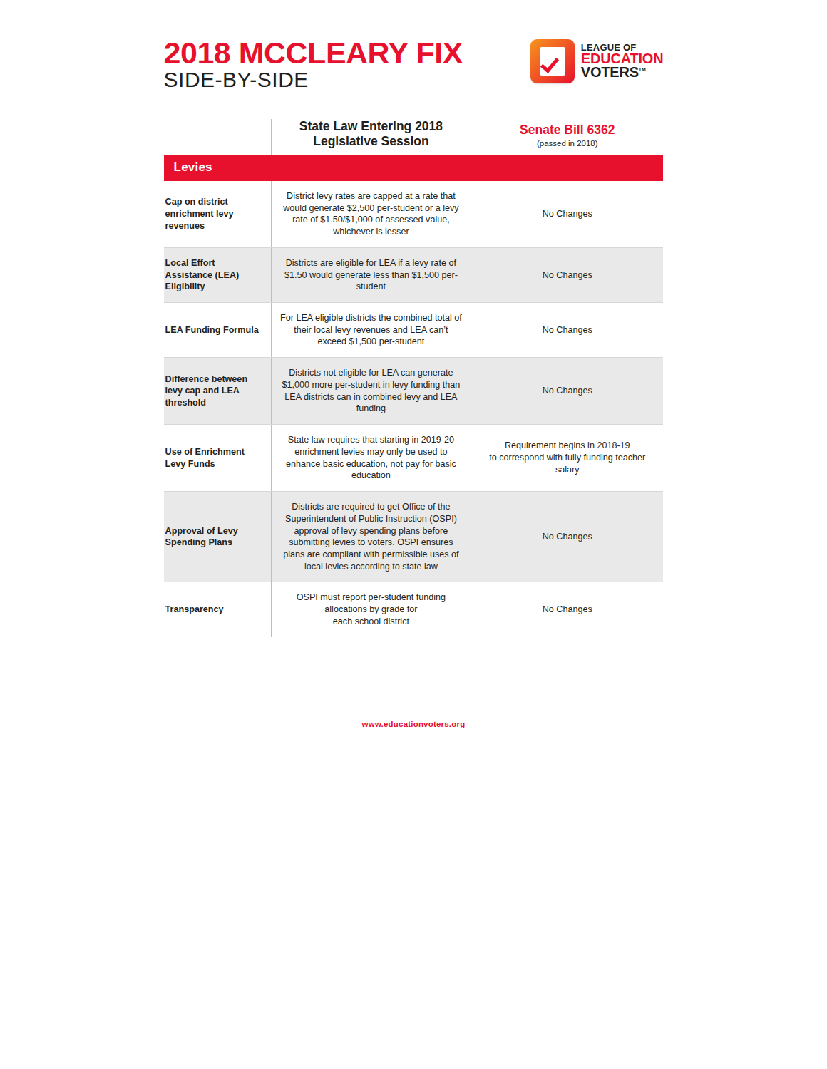2018 MCCLEARY FIX
SIDE-BY-SIDE
LEAGUE OF
EDUCATION
VOTERSTM
| | State Law Entering 2018 Legislative Session | Senate Bill 6362 (passed in 2018) |
| --- | --- | --- |
| Levies |
| Cap on district enrichment levy revenues | District levy rates are capped at a rate that would generate $2,500 per-student or a levy rate of $1.50/$1,000 of assessed value, whichever is lesser | No Changes |
| Local Effort Assistance (LEA) Eligibility | Districts are eligible for LEA if a levy rate of $1.50 would generate less than $1,500 per-student | No Changes |
| LEA Funding Formula | For LEA eligible districts the combined total of their local levy revenues and LEA can’t exceed $1,500 per-student | No Changes |
| Difference between levy cap and LEA threshold | Districts not eligible for LEA can generate $1,000 more per-student in levy funding than LEA districts can in combined levy and LEA funding | No Changes |
| Use of Enrichment Levy Funds | State law requires that starting in 2019-20 enrichment levies may only be used to enhance basic education, not pay for basic education | Requirement begins in 2018-19 to correspond with fully funding teacher salary |
| Approval of Levy Spending Plans | Districts are required to get Office of the Superintendent of Public Instruc­tion (OSPI) approval of levy spending plans before submitting levies to vot­ers. OSPI ensures plans are compliant with permissible uses of local levies according to state law | No Changes |
| Transparency | OSPI must report per-student funding allocations by grade for each school district | No Changes |
www.educationvoters.org